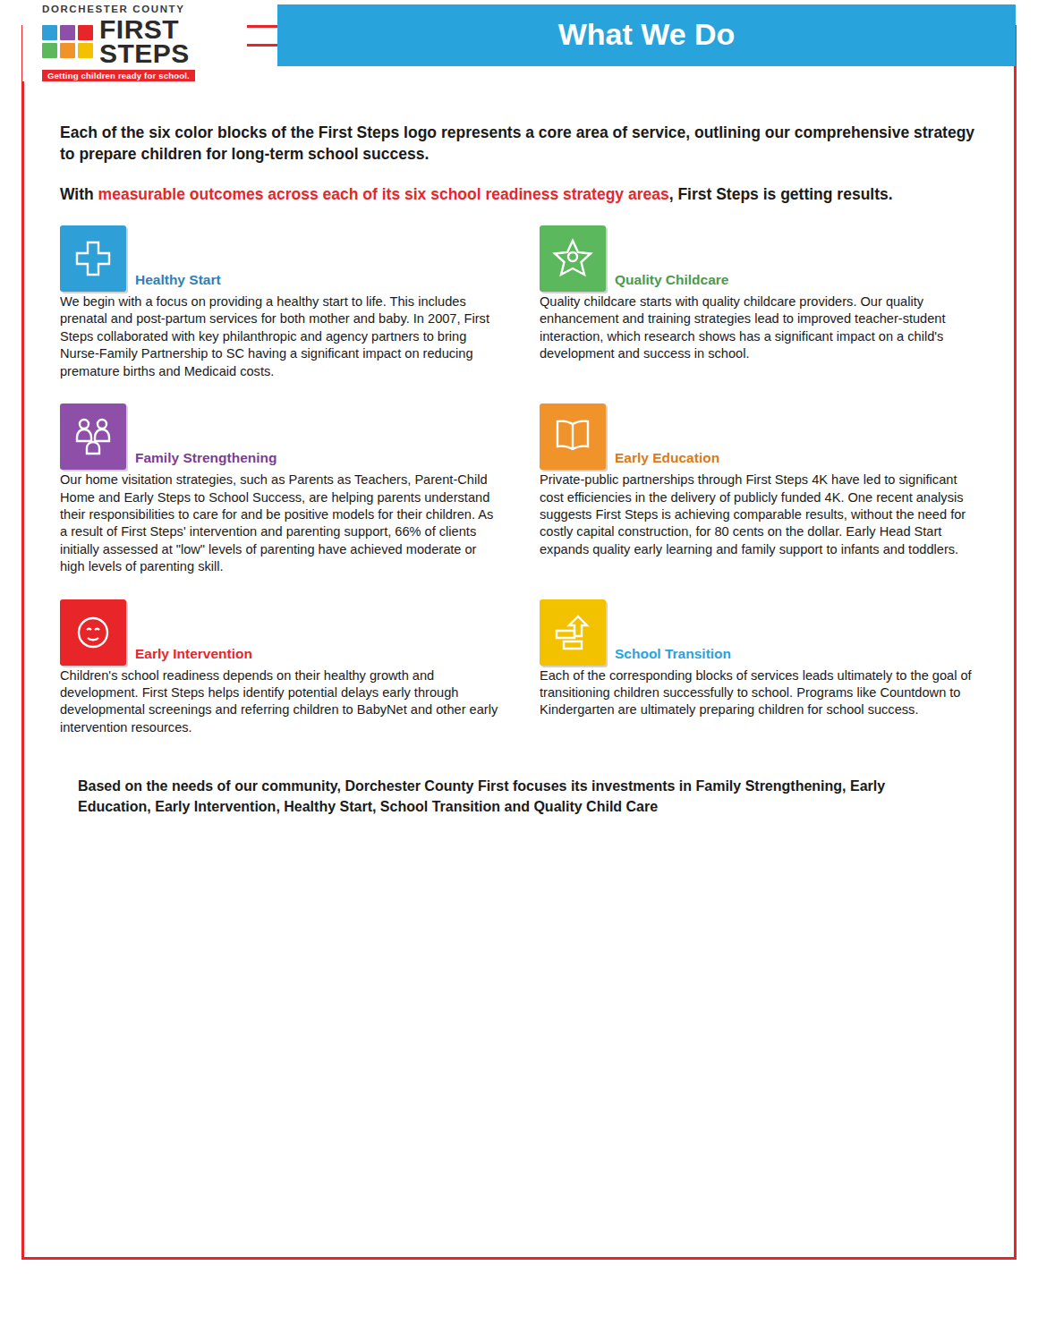DORCHESTER COUNTY
FIRST
STEPS
Getting children ready for school.
What We Do
Each of the six color blocks of the First Steps logo represents a core area of service, outlining our comprehensive strategy to prepare children for long-term school success.
With measurable outcomes across each of its six school readiness strategy areas, First Steps is getting results.
Healthy Start
We begin with a focus on providing a healthy start to life. This includes prenatal and post-partum services for both mother and baby. In 2007, First Steps collaborated with key philanthropic and agency partners to bring Nurse-Family Partnership to SC having a significant impact on reducing premature births and Medicaid costs.
Quality Childcare
Quality childcare starts with quality childcare providers. Our quality enhancement and training strategies lead to improved teacher-student interaction, which research shows has a significant impact on a child's development and success in school.
Family Strengthening
Our home visitation strategies, such as Parents as Teachers, Parent-Child Home and Early Steps to School Success, are helping parents understand their responsibilities to care for and be positive models for their children. As a result of First Steps' intervention and parenting support, 66% of clients initially assessed at "low" levels of parenting have achieved moderate or high levels of parenting skill.
Early Education
Private-public partnerships through First Steps 4K have led to significant cost efficiencies in the delivery of publicly funded 4K. One recent analysis suggests First Steps is achieving comparable results, without the need for costly capital construction, for 80 cents on the dollar. Early Head Start expands quality early learning and family support to infants and toddlers.
Early Intervention
Children's school readiness depends on their healthy growth and development. First Steps helps identify potential delays early through developmental screenings and referring children to BabyNet and other early intervention resources.
School Transition
Each of the corresponding blocks of services leads ultimately to the goal of transitioning children successfully to school. Programs like Countdown to Kindergarten are ultimately preparing children for school success.
Based on the needs of our community, Dorchester County First focuses its investments in Family Strengthening, Early Education, Early Intervention, Healthy Start, School Transition and Quality Child Care